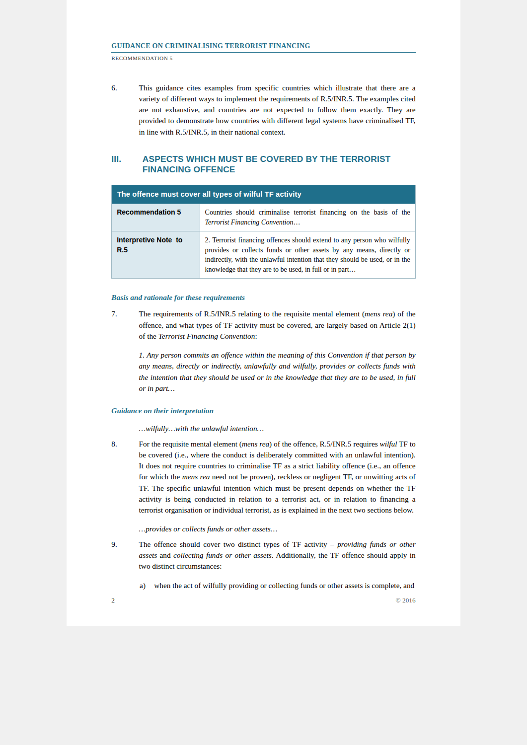Guidance on Criminalising Terrorist Financing
Recommendation 5
6. This guidance cites examples from specific countries which illustrate that there are a variety of different ways to implement the requirements of R.5/INR.5. The examples cited are not exhaustive, and countries are not expected to follow them exactly. They are provided to demonstrate how countries with different legal systems have criminalised TF, in line with R.5/INR.5, in their national context.
III. Aspects which must be covered by the terrorist financing offence
| The offence must cover all types of wilful TF activity |
| --- |
| Recommendation 5 | Countries should criminalise terrorist financing on the basis of the Terrorist Financing Convention … |
| Interpretive Note to R.5 | 2. Terrorist financing offences should extend to any person who wilfully provides or collects funds or other assets by any means, directly or indirectly, with the unlawful intention that they should be used, or in the knowledge that they are to be used, in full or in part… |
Basis and rationale for these requirements
7. The requirements of R.5/INR.5 relating to the requisite mental element (mens rea) of the offence, and what types of TF activity must be covered, are largely based on Article 2(1) of the Terrorist Financing Convention:
1. Any person commits an offence within the meaning of this Convention if that person by any means, directly or indirectly, unlawfully and wilfully, provides or collects funds with the intention that they should be used or in the knowledge that they are to be used, in full or in part…
Guidance on their interpretation
…wilfully…with the unlawful intention…
8. For the requisite mental element (mens rea) of the offence, R.5/INR.5 requires wilful TF to be covered (i.e., where the conduct is deliberately committed with an unlawful intention). It does not require countries to criminalise TF as a strict liability offence (i.e., an offence for which the mens rea need not be proven), reckless or negligent TF, or unwitting acts of TF. The specific unlawful intention which must be present depends on whether the TF activity is being conducted in relation to a terrorist act, or in relation to financing a terrorist organisation or individual terrorist, as is explained in the next two sections below.
…provides or collects funds or other assets…
9. The offence should cover two distinct types of TF activity – providing funds or other assets and collecting funds or other assets. Additionally, the TF offence should apply in two distinct circumstances:
a) when the act of wilfully providing or collecting funds or other assets is complete, and
2 © 2016